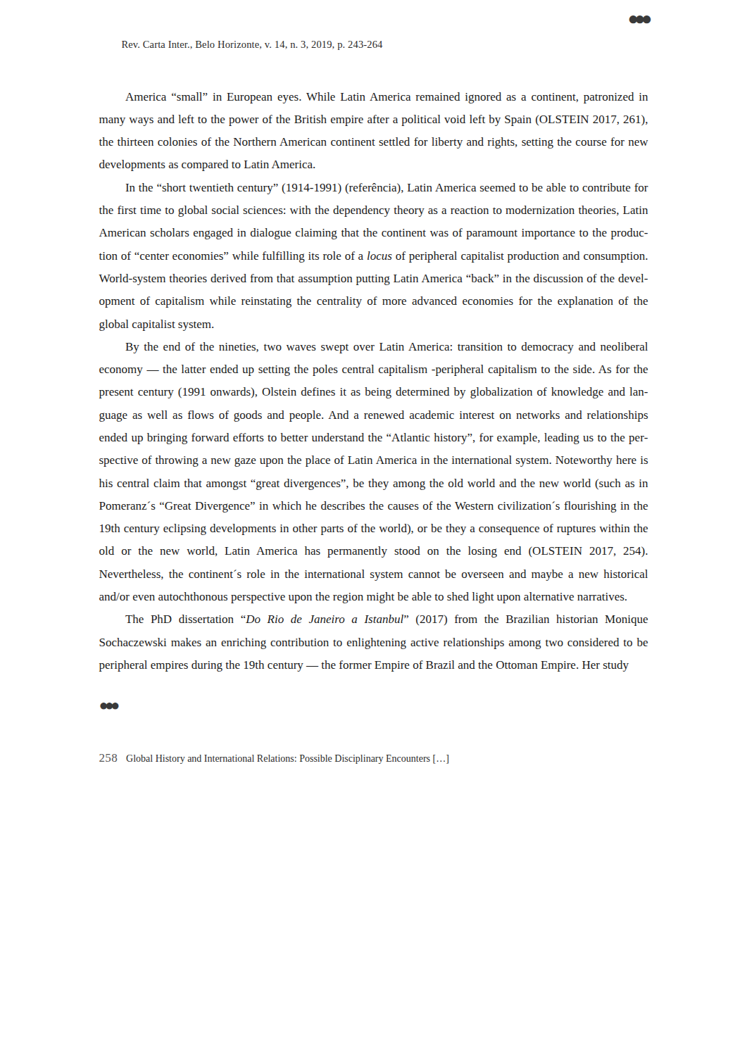●●●
Rev. Carta Inter., Belo Horizonte, v. 14, n. 3, 2019, p. 243-264
America “small” in European eyes. While Latin America remained ignored as a continent, patronized in many ways and left to the power of the British empire after a political void left by Spain (OLSTEIN 2017, 261), the thirteen colonies of the Northern American continent settled for liberty and rights, setting the course for new developments as compared to Latin America.
In the “short twentieth century” (1914-1991) (referência), Latin America seemed to be able to contribute for the first time to global social sciences: with the dependency theory as a reaction to modernization theories, Latin American scholars engaged in dialogue claiming that the continent was of paramount importance to the production of “center economies” while fulfilling its role of a locus of peripheral capitalist production and consumption. World-system theories derived from that assumption putting Latin America “back” in the discussion of the development of capitalism while reinstating the centrality of more advanced economies for the explanation of the global capitalist system.
By the end of the nineties, two waves swept over Latin America: transition to democracy and neoliberal economy — the latter ended up setting the poles central capitalism -peripheral capitalism to the side. As for the present century (1991 onwards), Olstein defines it as being determined by globalization of knowledge and language as well as flows of goods and people. And a renewed academic interest on networks and relationships ended up bringing forward efforts to better understand the “Atlantic history”, for example, leading us to the perspective of throwing a new gaze upon the place of Latin America in the international system. Noteworthy here is his central claim that amongst “great divergences”, be they among the old world and the new world (such as in Pomeranz´s “Great Divergence” in which he describes the causes of the Western civilization´s flourishing in the 19th century eclipsing developments in other parts of the world), or be they a consequence of ruptures within the old or the new world, Latin America has permanently stood on the losing end (OLSTEIN 2017, 254). Nevertheless, the continent´s role in the international system cannot be overseen and maybe a new historical and/or even autochthonous perspective upon the region might be able to shed light upon alternative narratives.
The PhD dissertation “Do Rio de Janeiro a Istanbul” (2017) from the Brazilian historian Monique Sochaczewski makes an enriching contribution to enlightening active relationships among two considered to be peripheral empires during the 19th century — the former Empire of Brazil and the Ottoman Empire. Her study
●●●
258 Global History and International Relations: Possible Disciplinary Encounters […]